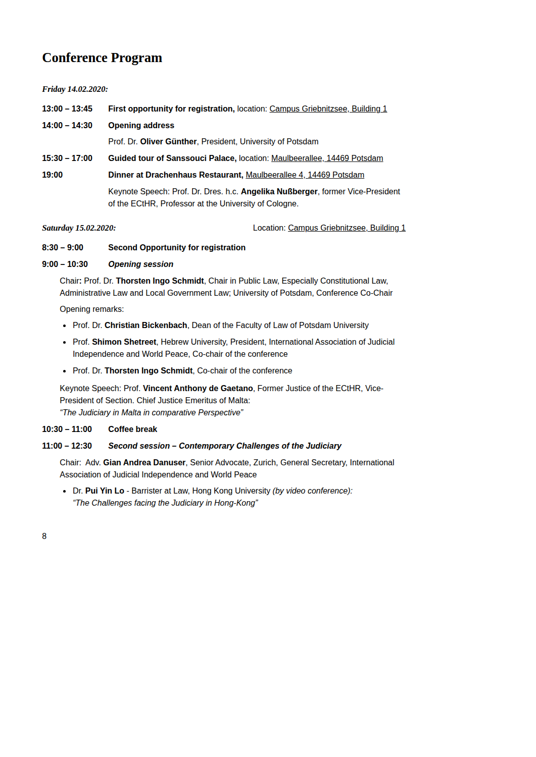Conference Program
Friday 14.02.2020:
13:00 – 13:45
First opportunity for registration, location: Campus Griebnitzsee, Building 1
14:00 – 14:30
Opening address
Prof. Dr. Oliver Günther, President, University of Potsdam
15:30 – 17:00
Guided tour of Sanssouci Palace, location: Maulbeerallee, 14469 Potsdam
19:00
Dinner at Drachenhaus Restaurant, Maulbeerallee 4, 14469 Potsdam
Keynote Speech: Prof. Dr. Dres. h.c. Angelika Nußberger, former Vice-President of the ECtHR, Professor at the University of Cologne.
Saturday 15.02.2020: Location: Campus Griebnitzsee, Building 1
8:30 – 9:00
Second Opportunity for registration
9:00 – 10:30
Opening session
Chair: Prof. Dr. Thorsten Ingo Schmidt, Chair in Public Law, Especially Constitutional Law, Administrative Law and Local Government Law; University of Potsdam, Conference Co-Chair
Opening remarks:
Prof. Dr. Christian Bickenbach, Dean of the Faculty of Law of Potsdam University
Prof. Shimon Shetreet, Hebrew University, President, International Association of Judicial Independence and World Peace, Co-chair of the conference
Prof. Dr. Thorsten Ingo Schmidt, Co-chair of the conference
Keynote Speech: Prof. Vincent Anthony de Gaetano, Former Justice of the ECtHR, Vice-President of Section. Chief Justice Emeritus of Malta:
“The Judiciary in Malta in comparative Perspective”
10:30 – 11:00
Coffee break
11:00 – 12:30
Second session – Contemporary Challenges of the Judiciary
Chair: Adv. Gian Andrea Danuser, Senior Advocate, Zurich, General Secretary, International Association of Judicial Independence and World Peace
Dr. Pui Yin Lo - Barrister at Law, Hong Kong University (by video conference):
“The Challenges facing the Judiciary in Hong-Kong”
8